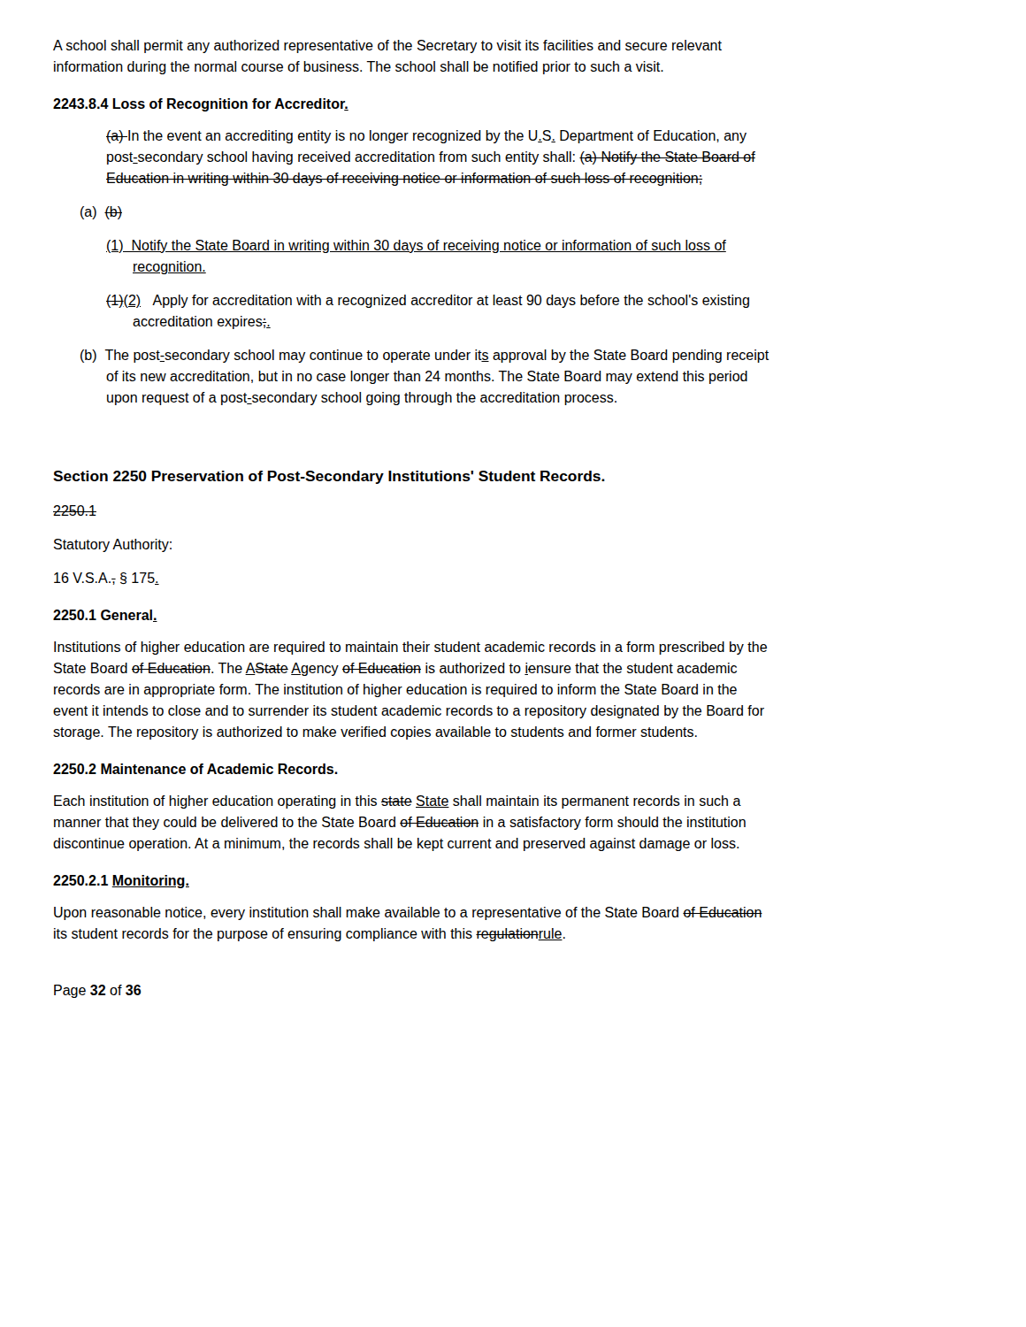A school shall permit any authorized representative of the Secretary to visit its facilities and secure relevant information during the normal course of business. The school shall be notified prior to such a visit.
2243.8.4 Loss of Recognition for Accreditor.
(a) In the event an accrediting entity is no longer recognized by the U.S. Department of Education, any post-secondary school having received accreditation from such entity shall: (a) Notify the State Board of Education in writing within 30 days of receiving notice or information of such loss of recognition;
(a) (b)
(1) Notify the State Board in writing within 30 days of receiving notice or information of such loss of recognition.
(1)(2) Apply for accreditation with a recognized accreditor at least 90 days before the school's existing accreditation expires;.
(b) The post-secondary school may continue to operate under its approval by the State Board pending receipt of its new accreditation, but in no case longer than 24 months. The State Board may extend this period upon request of a post-secondary school going through the accreditation process.
Section 2250 Preservation of Post-Secondary Institutions' Student Records.
2250.1
Statutory Authority:
16 V.S.A., § 175.
2250.1 General.
Institutions of higher education are required to maintain their student academic records in a form prescribed by the State Board of Education. The AState Agency of Education is authorized to iensure that the student academic records are in appropriate form. The institution of higher education is required to inform the State Board in the event it intends to close and to surrender its student academic records to a repository designated by the Board for storage. The repository is authorized to make verified copies available to students and former students.
2250.2 Maintenance of Academic Records.
Each institution of higher education operating in this state State shall maintain its permanent records in such a manner that they could be delivered to the State Board of Education in a satisfactory form should the institution discontinue operation. At a minimum, the records shall be kept current and preserved against damage or loss.
2250.2.1 Monitoring.
Upon reasonable notice, every institution shall make available to a representative of the State Board of Education its student records for the purpose of ensuring compliance with this regulationrule.
Page 32 of 36